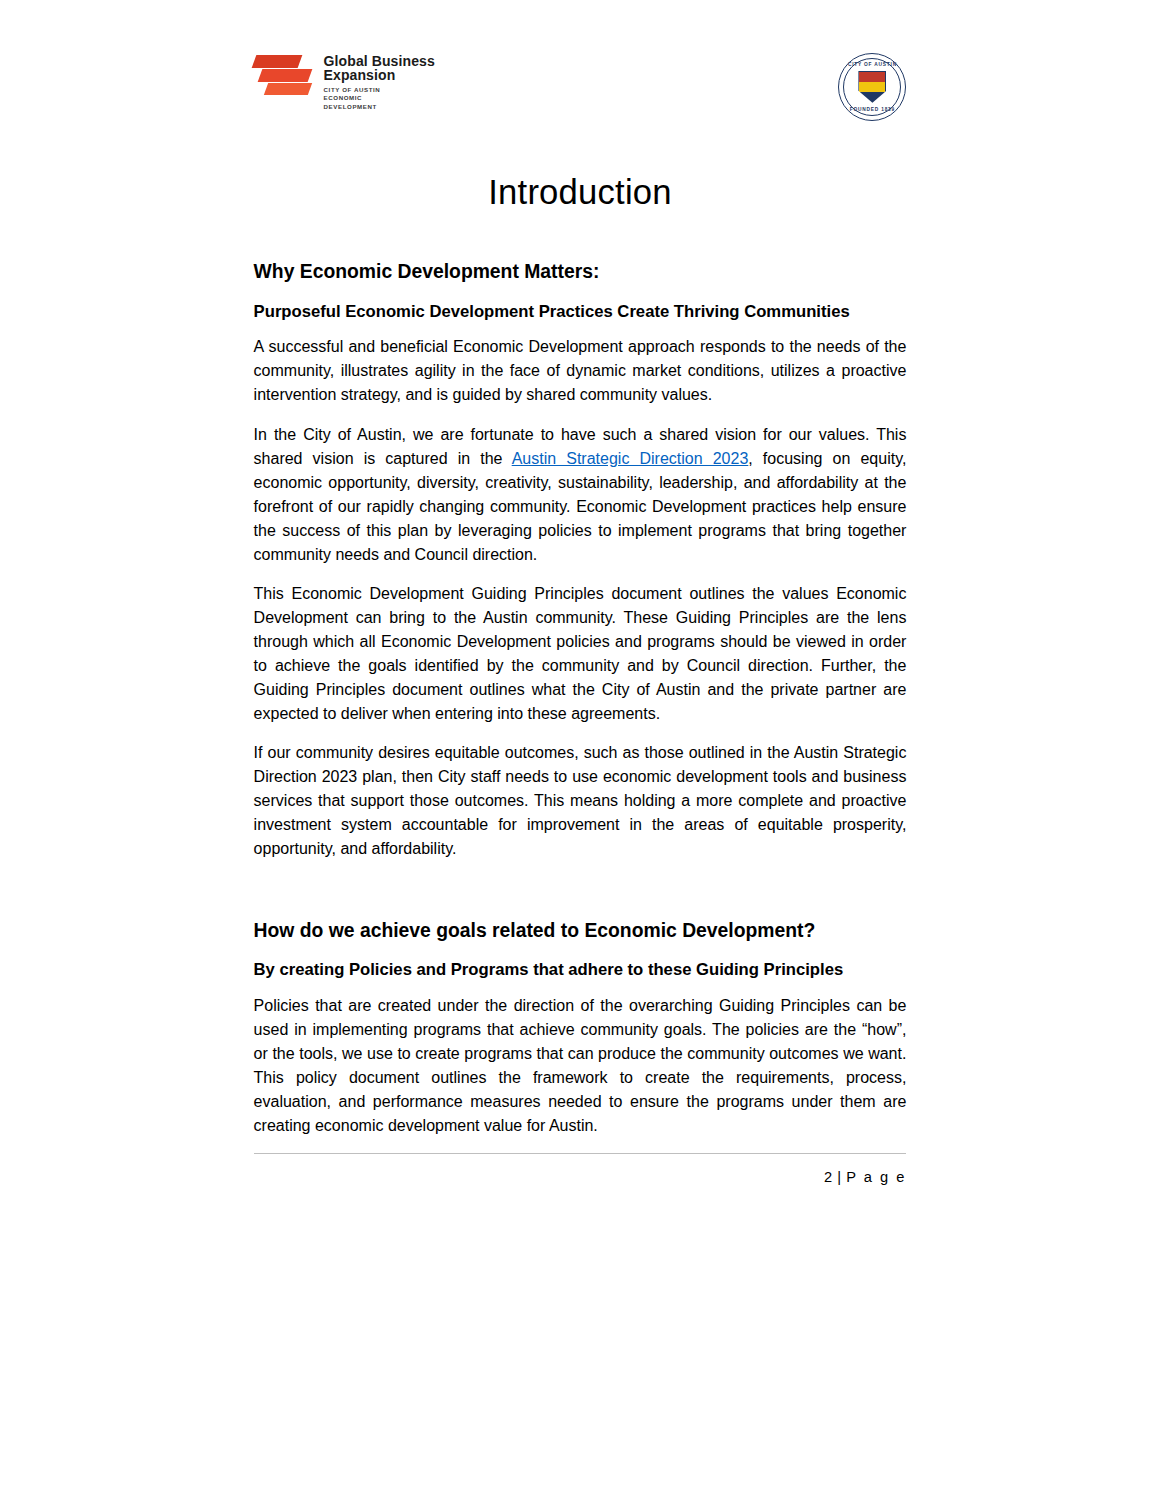Global Business
Expansion
CITY OF AUSTIN
ECONOMIC
DEVELOPMENT
CITY OF AUSTIN
FOUNDED 1839
Introduction
Why Economic Development Matters:
Purposeful Economic Development Practices Create Thriving Communities
A successful and beneficial Economic Development approach responds to the needs of the community, illustrates agility in the face of dynamic market conditions, utilizes a proactive intervention strategy, and is guided by shared community values.
In the City of Austin, we are fortunate to have such a shared vision for our values. This shared vision is captured in the Austin Strategic Direction 2023, focusing on equity, economic opportunity, diversity, creativity, sustainability, leadership, and affordability at the forefront of our rapidly changing community. Economic Development practices help ensure the success of this plan by leveraging policies to implement programs that bring together community needs and Council direction.
This Economic Development Guiding Principles document outlines the values Economic Development can bring to the Austin community. These Guiding Principles are the lens through which all Economic Development policies and programs should be viewed in order to achieve the goals identified by the community and by Council direction. Further, the Guiding Principles document outlines what the City of Austin and the private partner are expected to deliver when entering into these agreements.
If our community desires equitable outcomes, such as those outlined in the Austin Strategic Direction 2023 plan, then City staff needs to use economic development tools and business services that support those outcomes. This means holding a more complete and proactive investment system accountable for improvement in the areas of equitable prosperity, opportunity, and affordability.
How do we achieve goals related to Economic Development?
By creating Policies and Programs that adhere to these Guiding Principles
Policies that are created under the direction of the overarching Guiding Principles can be used in implementing programs that achieve community goals. The policies are the “how”, or the tools, we use to create programs that can produce the community outcomes we want. This policy document outlines the framework to create the requirements, process, evaluation, and performance measures needed to ensure the programs under them are creating economic development value for Austin.
2 | P a g e